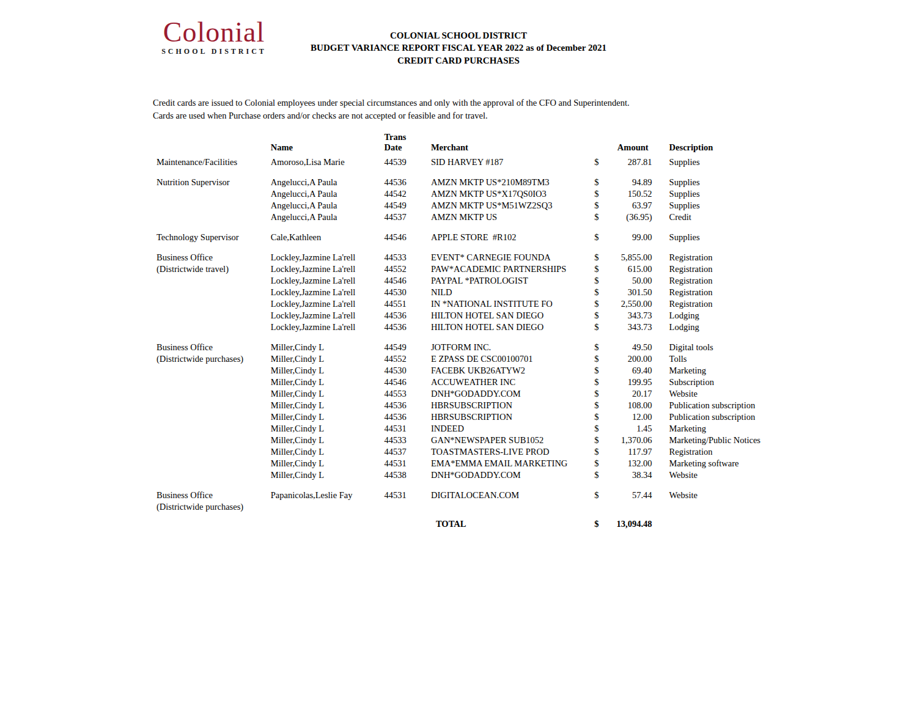Colonial
SCHOOL DISTRICT
COLONIAL SCHOOL DISTRICT
BUDGET VARIANCE REPORT FISCAL YEAR 2022 as of December 2021
CREDIT CARD PURCHASES
Credit cards are issued to Colonial employees under special circumstances and only with the approval of the CFO and Superintendent.
Cards are used when Purchase orders and/or checks are not accepted or feasible and for travel.
| | Name | Trans Date | Merchant | | Amount | Description |
| --- | --- | --- | --- | --- | --- | --- |
| Maintenance/Facilities | Amoroso,Lisa Marie | 44539 | SID HARVEY #187 | $ | 287.81 | Supplies |
| Nutrition Supervisor | Angelucci,A Paula | 44536 | AMZN MKTP US*210M89TM3 | $ | 94.89 | Supplies |
| | Angelucci,A Paula | 44542 | AMZN MKTP US*X17QS0IO3 | $ | 150.52 | Supplies |
| | Angelucci,A Paula | 44549 | AMZN MKTP US*M51WZ2SQ3 | $ | 63.97 | Supplies |
| | Angelucci,A Paula | 44537 | AMZN MKTP US | $ | (36.95) | Credit |
| Technology Supervisor | Cale,Kathleen | 44546 | APPLE STORE #R102 | $ | 99.00 | Supplies |
| Business Office | Lockley,Jazmine La'rell | 44533 | EVENT* CARNEGIE FOUNDA | $ | 5,855.00 | Registration |
| (Districtwide travel) | Lockley,Jazmine La'rell | 44552 | PAW*ACADEMIC PARTNERSHIPS | $ | 615.00 | Registration |
| | Lockley,Jazmine La'rell | 44546 | PAYPAL *PATROLOGIST | $ | 50.00 | Registration |
| | Lockley,Jazmine La'rell | 44530 | NILD | $ | 301.50 | Registration |
| | Lockley,Jazmine La'rell | 44551 | IN *NATIONAL INSTITUTE FO | $ | 2,550.00 | Registration |
| | Lockley,Jazmine La'rell | 44536 | HILTON HOTEL SAN DIEGO | $ | 343.73 | Lodging |
| | Lockley,Jazmine La'rell | 44536 | HILTON HOTEL SAN DIEGO | $ | 343.73 | Lodging |
| Business Office | Miller,Cindy L | 44549 | JOTFORM INC. | $ | 49.50 | Digital tools |
| (Districtwide purchases) | Miller,Cindy L | 44552 | E ZPASS DE CSC00100701 | $ | 200.00 | Tolls |
| | Miller,Cindy L | 44530 | FACEBK UKB26ATYW2 | $ | 69.40 | Marketing |
| | Miller,Cindy L | 44546 | ACCUWEATHER INC | $ | 199.95 | Subscription |
| | Miller,Cindy L | 44553 | DNH*GODADDY.COM | $ | 20.17 | Website |
| | Miller,Cindy L | 44536 | HBRSUBSCRIPTION | $ | 108.00 | Publication subscription |
| | Miller,Cindy L | 44536 | HBRSUBSCRIPTION | $ | 12.00 | Publication subscription |
| | Miller,Cindy L | 44531 | INDEED | $ | 1.45 | Marketing |
| | Miller,Cindy L | 44533 | GAN*NEWSPAPER SUB1052 | $ | 1,370.06 | Marketing/Public Notices |
| | Miller,Cindy L | 44537 | TOASTMASTERS-LIVE PROD | $ | 117.97 | Registration |
| | Miller,Cindy L | 44531 | EMA*EMMA EMAIL MARKETING | $ | 132.00 | Marketing software |
| | Miller,Cindy L | 44538 | DNH*GODADDY.COM | $ | 38.34 | Website |
| Business Office | Papanicolas,Leslie Fay | 44531 | DIGITALOCEAN.COM | $ | 57.44 | Website |
| (Districtwide purchases) | | | | | | |
| | | | TOTAL | $ | 13,094.48 | |